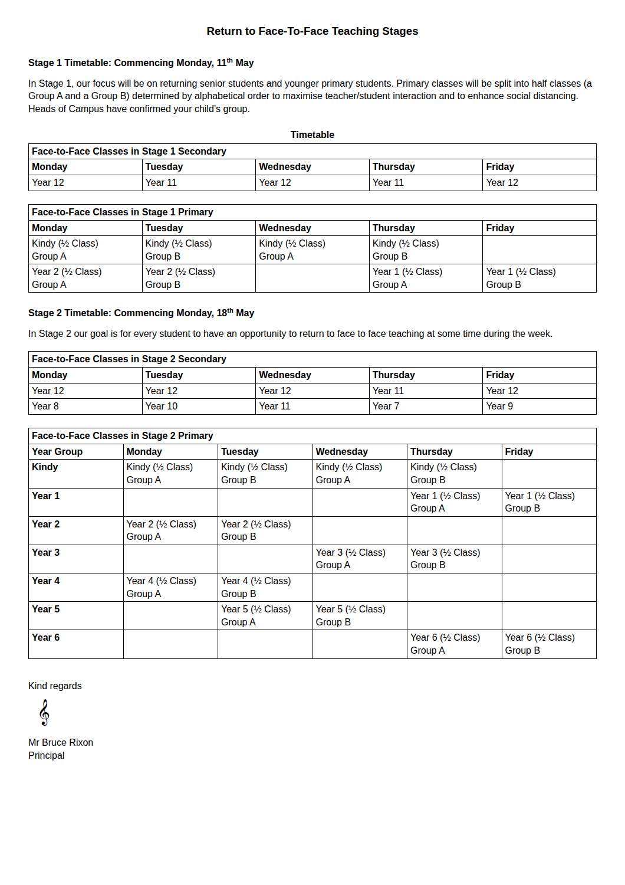Return to Face-To-Face Teaching Stages
Stage 1 Timetable: Commencing Monday, 11th May
In Stage 1, our focus will be on returning senior students and younger primary students. Primary classes will be split into half classes (a Group A and a Group B) determined by alphabetical order to maximise teacher/student interaction and to enhance social distancing. Heads of Campus have confirmed your child’s group.
Timetable
| Face-to-Face Classes in Stage 1 Secondary |
| Monday | Tuesday | Wednesday | Thursday | Friday |
| Year 12 | Year 11 | Year 12 | Year 11 | Year 12 |
| Face-to-Face Classes in Stage 1 Primary |
| Monday | Tuesday | Wednesday | Thursday | Friday |
| Kindy (½ Class) Group A | Kindy (½ Class) Group B | Kindy (½ Class) Group A | Kindy (½ Class) Group B | |
| Year 2 (½ Class) Group A | Year 2 (½ Class) Group B | | Year 1 (½ Class) Group A | Year 1 (½ Class) Group B |
Stage 2 Timetable: Commencing Monday, 18th May
In Stage 2 our goal is for every student to have an opportunity to return to face to face teaching at some time during the week.
| Face-to-Face Classes in Stage 2 Secondary |
| Monday | Tuesday | Wednesday | Thursday | Friday |
| Year 12 | Year 12 | Year 12 | Year 11 | Year 12 |
| Year 8 | Year 10 | Year 11 | Year 7 | Year 9 |
| Face-to-Face Classes in Stage 2 Primary |
| Year Group | Monday | Tuesday | Wednesday | Thursday | Friday |
| Kindy | Kindy (½ Class) Group A | Kindy (½ Class) Group B | Kindy (½ Class) Group A | Kindy (½ Class) Group B | |
| Year 1 | | | | Year 1 (½ Class) Group A | Year 1 (½ Class) Group B |
| Year 2 | Year 2 (½ Class) Group A | Year 2 (½ Class) Group B | | | |
| Year 3 | | | Year 3 (½ Class) Group A | Year 3 (½ Class) Group B | |
| Year 4 | Year 4 (½ Class) Group A | Year 4 (½ Class) Group B | | | |
| Year 5 | | Year 5 (½ Class) Group A | Year 5 (½ Class) Group B | | |
| Year 6 | | | | Year 6 (½ Class) Group A | Year 6 (½ Class) Group B |
Kind regards
𝄞   
Mr Bruce Rixon
Principal